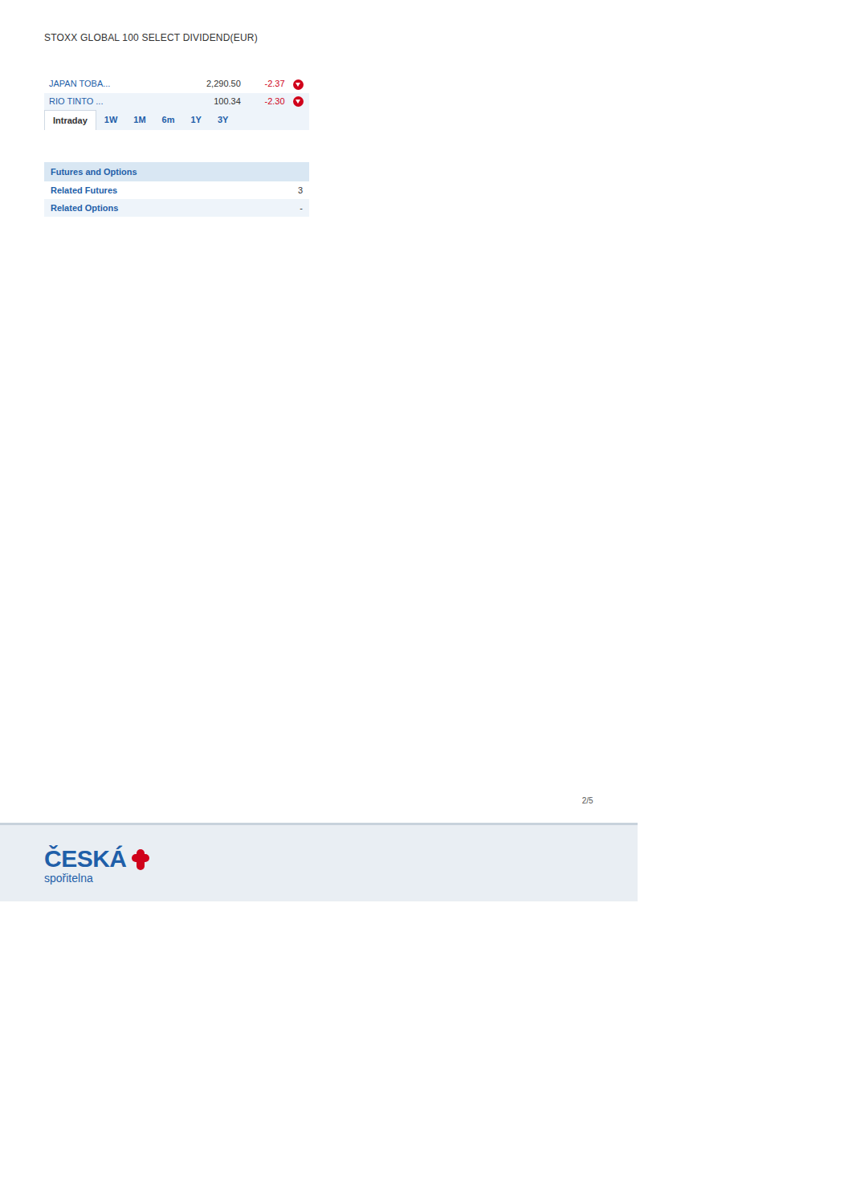STOXX GLOBAL 100 SELECT DIVIDEND(EUR)
| JAPAN TOBA... | 2,290.50 | -2.37 | |
| RIO TINTO ... | 100.34 | -2.30 | |
Intraday
1W
1M
6m
1Y
3Y
Futures and Options
| Related Futures | 3 |
| Related Options | - |
2/5
ČESKÁ
spořitelna